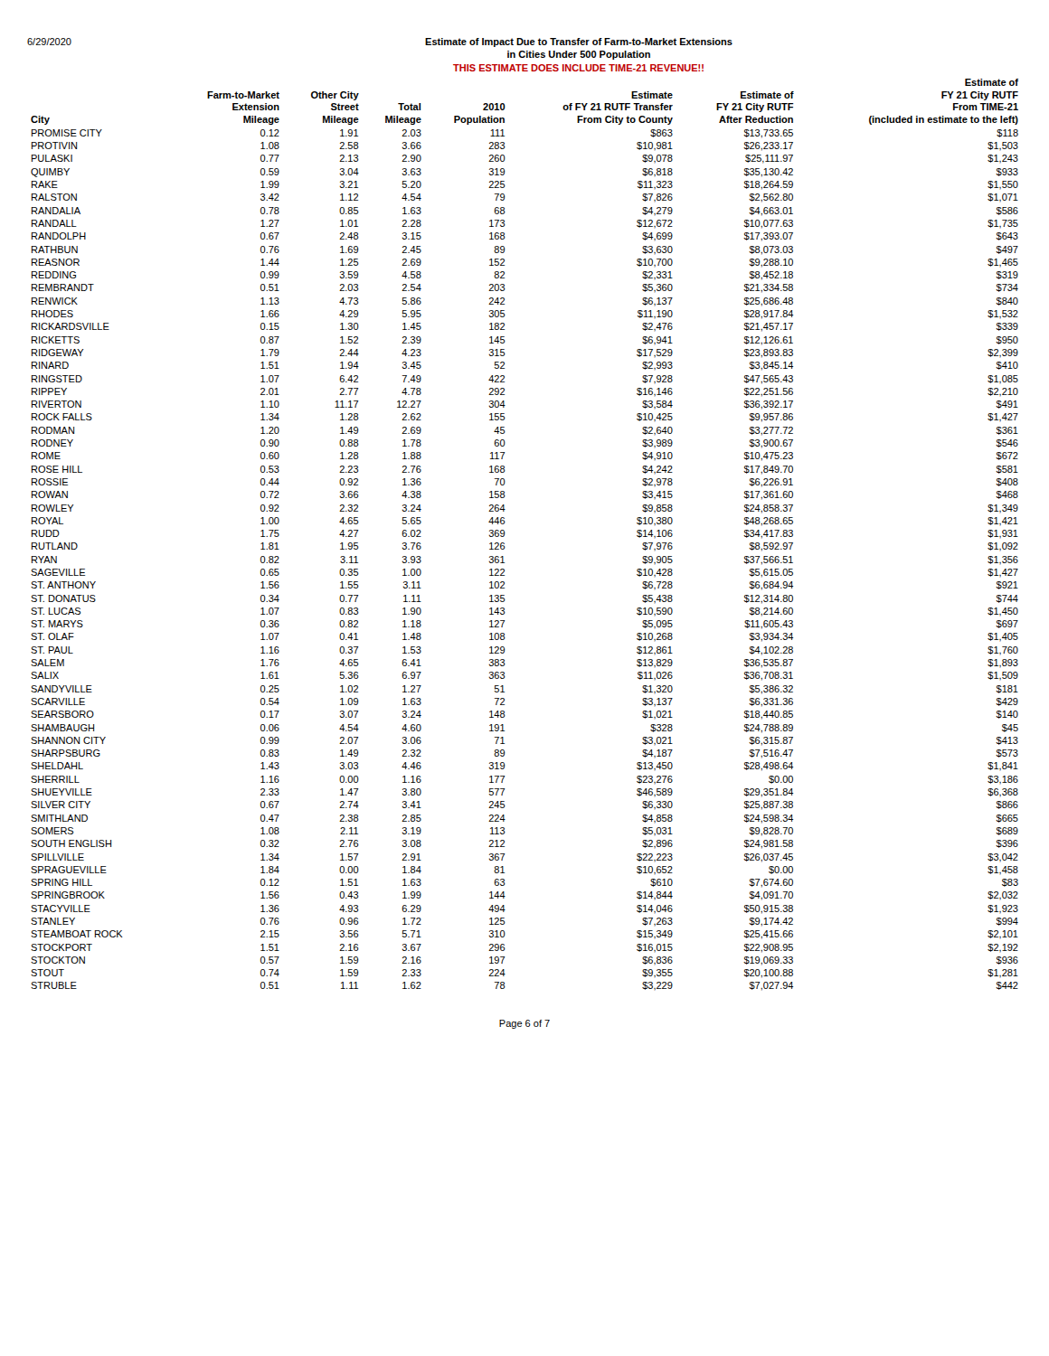6/29/2020
Estimate of Impact Due to Transfer of Farm-to-Market Extensions
in Cities Under 500 Population
THIS ESTIMATE DOES INCLUDE TIME-21 REVENUE!!
| | | | | | | | Estimate of |
| --- | --- | --- | --- | --- | --- | --- | --- |
| | Farm-to-Market | Other City | | | Estimate | Estimate of | FY 21 City RUTF |
| | Extension | Street | Total | 2010 | of FY 21 RUTF Transfer | FY 21 City RUTF | From TIME-21 |
| City | Mileage | Mileage | Mileage | Population | From City to County | After Reduction | (included in estimate to the left) |
| PROMISE CITY | 0.12 | 1.91 | 2.03 | 111 | $863 | $13,733.65 | $118 |
| PROTIVIN | 1.08 | 2.58 | 3.66 | 283 | $10,981 | $26,233.17 | $1,503 |
| PULASKI | 0.77 | 2.13 | 2.90 | 260 | $9,078 | $25,111.97 | $1,243 |
| QUIMBY | 0.59 | 3.04 | 3.63 | 319 | $6,818 | $35,130.42 | $933 |
| RAKE | 1.99 | 3.21 | 5.20 | 225 | $11,323 | $18,264.59 | $1,550 |
| RALSTON | 3.42 | 1.12 | 4.54 | 79 | $7,826 | $2,562.80 | $1,071 |
| RANDALIA | 0.78 | 0.85 | 1.63 | 68 | $4,279 | $4,663.01 | $586 |
| RANDALL | 1.27 | 1.01 | 2.28 | 173 | $12,672 | $10,077.63 | $1,735 |
| RANDOLPH | 0.67 | 2.48 | 3.15 | 168 | $4,699 | $17,393.07 | $643 |
| RATHBUN | 0.76 | 1.69 | 2.45 | 89 | $3,630 | $8,073.03 | $497 |
| REASNOR | 1.44 | 1.25 | 2.69 | 152 | $10,700 | $9,288.10 | $1,465 |
| REDDING | 0.99 | 3.59 | 4.58 | 82 | $2,331 | $8,452.18 | $319 |
| REMBRANDT | 0.51 | 2.03 | 2.54 | 203 | $5,360 | $21,334.58 | $734 |
| RENWICK | 1.13 | 4.73 | 5.86 | 242 | $6,137 | $25,686.48 | $840 |
| RHODES | 1.66 | 4.29 | 5.95 | 305 | $11,190 | $28,917.84 | $1,532 |
| RICKARDSVILLE | 0.15 | 1.30 | 1.45 | 182 | $2,476 | $21,457.17 | $339 |
| RICKETTS | 0.87 | 1.52 | 2.39 | 145 | $6,941 | $12,126.61 | $950 |
| RIDGEWAY | 1.79 | 2.44 | 4.23 | 315 | $17,529 | $23,893.83 | $2,399 |
| RINARD | 1.51 | 1.94 | 3.45 | 52 | $2,993 | $3,845.14 | $410 |
| RINGSTED | 1.07 | 6.42 | 7.49 | 422 | $7,928 | $47,565.43 | $1,085 |
| RIPPEY | 2.01 | 2.77 | 4.78 | 292 | $16,146 | $22,251.56 | $2,210 |
| RIVERTON | 1.10 | 11.17 | 12.27 | 304 | $3,584 | $36,392.17 | $491 |
| ROCK FALLS | 1.34 | 1.28 | 2.62 | 155 | $10,425 | $9,957.86 | $1,427 |
| RODMAN | 1.20 | 1.49 | 2.69 | 45 | $2,640 | $3,277.72 | $361 |
| RODNEY | 0.90 | 0.88 | 1.78 | 60 | $3,989 | $3,900.67 | $546 |
| ROME | 0.60 | 1.28 | 1.88 | 117 | $4,910 | $10,475.23 | $672 |
| ROSE HILL | 0.53 | 2.23 | 2.76 | 168 | $4,242 | $17,849.70 | $581 |
| ROSSIE | 0.44 | 0.92 | 1.36 | 70 | $2,978 | $6,226.91 | $408 |
| ROWAN | 0.72 | 3.66 | 4.38 | 158 | $3,415 | $17,361.60 | $468 |
| ROWLEY | 0.92 | 2.32 | 3.24 | 264 | $9,858 | $24,858.37 | $1,349 |
| ROYAL | 1.00 | 4.65 | 5.65 | 446 | $10,380 | $48,268.65 | $1,421 |
| RUDD | 1.75 | 4.27 | 6.02 | 369 | $14,106 | $34,417.83 | $1,931 |
| RUTLAND | 1.81 | 1.95 | 3.76 | 126 | $7,976 | $8,592.97 | $1,092 |
| RYAN | 0.82 | 3.11 | 3.93 | 361 | $9,905 | $37,566.51 | $1,356 |
| SAGEVILLE | 0.65 | 0.35 | 1.00 | 122 | $10,428 | $5,615.05 | $1,427 |
| ST. ANTHONY | 1.56 | 1.55 | 3.11 | 102 | $6,728 | $6,684.94 | $921 |
| ST. DONATUS | 0.34 | 0.77 | 1.11 | 135 | $5,438 | $12,314.80 | $744 |
| ST. LUCAS | 1.07 | 0.83 | 1.90 | 143 | $10,590 | $8,214.60 | $1,450 |
| ST. MARYS | 0.36 | 0.82 | 1.18 | 127 | $5,095 | $11,605.43 | $697 |
| ST. OLAF | 1.07 | 0.41 | 1.48 | 108 | $10,268 | $3,934.34 | $1,405 |
| ST. PAUL | 1.16 | 0.37 | 1.53 | 129 | $12,861 | $4,102.28 | $1,760 |
| SALEM | 1.76 | 4.65 | 6.41 | 383 | $13,829 | $36,535.87 | $1,893 |
| SALIX | 1.61 | 5.36 | 6.97 | 363 | $11,026 | $36,708.31 | $1,509 |
| SANDYVILLE | 0.25 | 1.02 | 1.27 | 51 | $1,320 | $5,386.32 | $181 |
| SCARVILLE | 0.54 | 1.09 | 1.63 | 72 | $3,137 | $6,331.36 | $429 |
| SEARSBORO | 0.17 | 3.07 | 3.24 | 148 | $1,021 | $18,440.85 | $140 |
| SHAMBAUGH | 0.06 | 4.54 | 4.60 | 191 | $328 | $24,788.89 | $45 |
| SHANNON CITY | 0.99 | 2.07 | 3.06 | 71 | $3,021 | $6,315.87 | $413 |
| SHARPSBURG | 0.83 | 1.49 | 2.32 | 89 | $4,187 | $7,516.47 | $573 |
| SHELDAHL | 1.43 | 3.03 | 4.46 | 319 | $13,450 | $28,498.64 | $1,841 |
| SHERRILL | 1.16 | 0.00 | 1.16 | 177 | $23,276 | $0.00 | $3,186 |
| SHUEYVILLE | 2.33 | 1.47 | 3.80 | 577 | $46,589 | $29,351.84 | $6,368 |
| SILVER CITY | 0.67 | 2.74 | 3.41 | 245 | $6,330 | $25,887.38 | $866 |
| SMITHLAND | 0.47 | 2.38 | 2.85 | 224 | $4,858 | $24,598.34 | $665 |
| SOMERS | 1.08 | 2.11 | 3.19 | 113 | $5,031 | $9,828.70 | $689 |
| SOUTH ENGLISH | 0.32 | 2.76 | 3.08 | 212 | $2,896 | $24,981.58 | $396 |
| SPILLVILLE | 1.34 | 1.57 | 2.91 | 367 | $22,223 | $26,037.45 | $3,042 |
| SPRAGUEVILLE | 1.84 | 0.00 | 1.84 | 81 | $10,652 | $0.00 | $1,458 |
| SPRING HILL | 0.12 | 1.51 | 1.63 | 63 | $610 | $7,674.60 | $83 |
| SPRINGBROOK | 1.56 | 0.43 | 1.99 | 144 | $14,844 | $4,091.70 | $2,032 |
| STACYVILLE | 1.36 | 4.93 | 6.29 | 494 | $14,046 | $50,915.38 | $1,923 |
| STANLEY | 0.76 | 0.96 | 1.72 | 125 | $7,263 | $9,174.42 | $994 |
| STEAMBOAT ROCK | 2.15 | 3.56 | 5.71 | 310 | $15,349 | $25,415.66 | $2,101 |
| STOCKPORT | 1.51 | 2.16 | 3.67 | 296 | $16,015 | $22,908.95 | $2,192 |
| STOCKTON | 0.57 | 1.59 | 2.16 | 197 | $6,836 | $19,069.33 | $936 |
| STOUT | 0.74 | 1.59 | 2.33 | 224 | $9,355 | $20,100.88 | $1,281 |
| STRUBLE | 0.51 | 1.11 | 1.62 | 78 | $3,229 | $7,027.94 | $442 |
Page 6 of 7